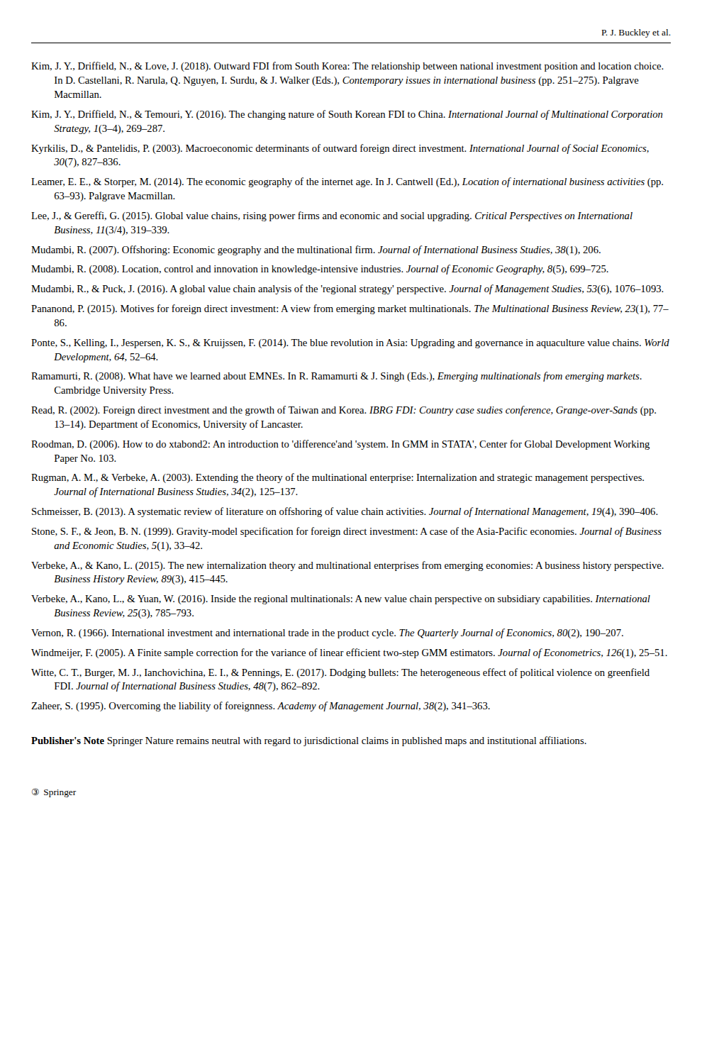P. J. Buckley et al.
Kim, J. Y., Driffield, N., & Love, J. (2018). Outward FDI from South Korea: The relationship between national investment position and location choice. In D. Castellani, R. Narula, Q. Nguyen, I. Surdu, & J. Walker (Eds.), Contemporary issues in international business (pp. 251–275). Palgrave Macmillan.
Kim, J. Y., Driffield, N., & Temouri, Y. (2016). The changing nature of South Korean FDI to China. International Journal of Multinational Corporation Strategy, 1(3–4), 269–287.
Kyrkilis, D., & Pantelidis, P. (2003). Macroeconomic determinants of outward foreign direct investment. International Journal of Social Economics, 30(7), 827–836.
Leamer, E. E., & Storper, M. (2014). The economic geography of the internet age. In J. Cantwell (Ed.), Location of international business activities (pp. 63–93). Palgrave Macmillan.
Lee, J., & Gereffi, G. (2015). Global value chains, rising power firms and economic and social upgrading. Critical Perspectives on International Business, 11(3/4), 319–339.
Mudambi, R. (2007). Offshoring: Economic geography and the multinational firm. Journal of International Business Studies, 38(1), 206.
Mudambi, R. (2008). Location, control and innovation in knowledge-intensive industries. Journal of Economic Geography, 8(5), 699–725.
Mudambi, R., & Puck, J. (2016). A global value chain analysis of the 'regional strategy' perspective. Journal of Management Studies, 53(6), 1076–1093.
Pananond, P. (2015). Motives for foreign direct investment: A view from emerging market multinationals. The Multinational Business Review, 23(1), 77–86.
Ponte, S., Kelling, I., Jespersen, K. S., & Kruijssen, F. (2014). The blue revolution in Asia: Upgrading and governance in aquaculture value chains. World Development, 64, 52–64.
Ramamurti, R. (2008). What have we learned about EMNEs. In R. Ramamurti & J. Singh (Eds.), Emerging multinationals from emerging markets. Cambridge University Press.
Read, R. (2002). Foreign direct investment and the growth of Taiwan and Korea. IBRG FDI: Country case sudies conference, Grange-over-Sands (pp. 13–14). Department of Economics, University of Lancaster.
Roodman, D. (2006). How to do xtabond2: An introduction to 'difference'and 'system. In GMM in STATA', Center for Global Development Working Paper No. 103.
Rugman, A. M., & Verbeke, A. (2003). Extending the theory of the multinational enterprise: Internalization and strategic management perspectives. Journal of International Business Studies, 34(2), 125–137.
Schmeisser, B. (2013). A systematic review of literature on offshoring of value chain activities. Journal of International Management, 19(4), 390–406.
Stone, S. F., & Jeon, B. N. (1999). Gravity-model specification for foreign direct investment: A case of the Asia-Pacific economies. Journal of Business and Economic Studies, 5(1), 33–42.
Verbeke, A., & Kano, L. (2015). The new internalization theory and multinational enterprises from emerging economies: A business history perspective. Business History Review, 89(3), 415–445.
Verbeke, A., Kano, L., & Yuan, W. (2016). Inside the regional multinationals: A new value chain perspective on subsidiary capabilities. International Business Review, 25(3), 785–793.
Vernon, R. (1966). International investment and international trade in the product cycle. The Quarterly Journal of Economics, 80(2), 190–207.
Windmeijer, F. (2005). A Finite sample correction for the variance of linear efficient two-step GMM estimators. Journal of Econometrics, 126(1), 25–51.
Witte, C. T., Burger, M. J., Ianchovichina, E. I., & Pennings, E. (2017). Dodging bullets: The heterogeneous effect of political violence on greenfield FDI. Journal of International Business Studies, 48(7), 862–892.
Zaheer, S. (1995). Overcoming the liability of foreignness. Academy of Management Journal, 38(2), 341–363.
Publisher's Note Springer Nature remains neutral with regard to jurisdictional claims in published maps and institutional affiliations.
③ Springer